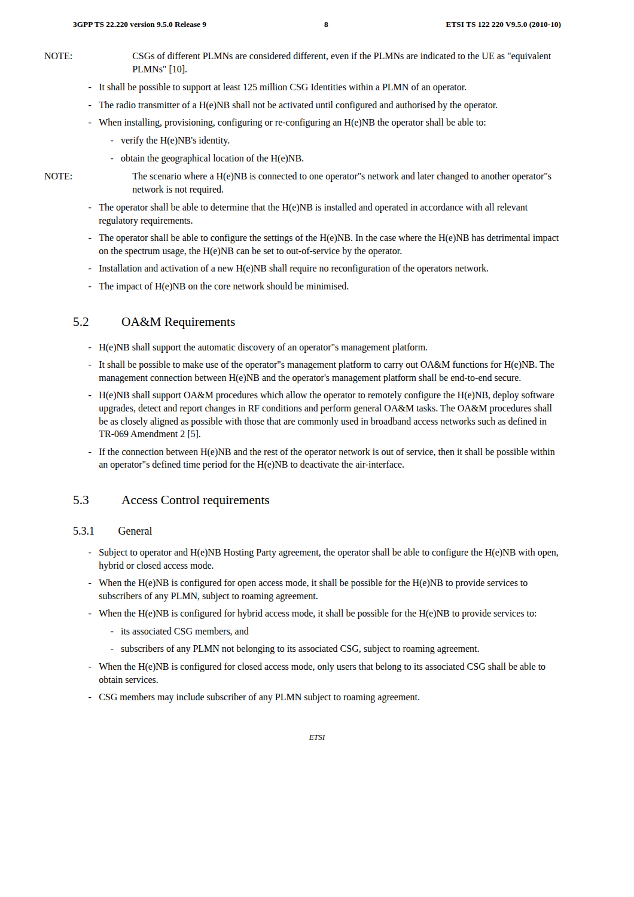3GPP TS 22.220 version 9.5.0 Release 9 8 ETSI TS 122 220 V9.5.0 (2010-10)
NOTE: CSGs of different PLMNs are considered different, even if the PLMNs are indicated to the UE as "equivalent PLMNs" [10].
It shall be possible to support at least 125 million CSG Identities within a PLMN of an operator.
The radio transmitter of a H(e)NB shall not be activated until configured and authorised by the operator.
When installing, provisioning, configuring or re-configuring an H(e)NB the operator shall be able to:
verify the H(e)NB's identity.
obtain the geographical location of the H(e)NB.
NOTE: The scenario where a H(e)NB is connected to one operator"s network and later changed to another operator"s network is not required.
The operator shall be able to determine that the H(e)NB is installed and operated in accordance with all relevant regulatory requirements.
The operator shall be able to configure the settings of the H(e)NB. In the case where the H(e)NB has detrimental impact on the spectrum usage, the H(e)NB can be set to out-of-service by the operator.
Installation and activation of a new H(e)NB shall require no reconfiguration of the operators network.
The impact of H(e)NB on the core network should be minimised.
5.2 OA&M Requirements
H(e)NB shall support the automatic discovery of an operator"s management platform.
It shall be possible to make use of the operator"s management platform to carry out OA&M functions for H(e)NB. The management connection between H(e)NB and the operator's management platform shall be end-to-end secure.
H(e)NB shall support OA&M procedures which allow the operator to remotely configure the H(e)NB, deploy software upgrades, detect and report changes in RF conditions and perform general OA&M tasks. The OA&M procedures shall be as closely aligned as possible with those that are commonly used in broadband access networks such as defined in TR-069 Amendment 2 [5].
If the connection between H(e)NB and the rest of the operator network is out of service, then it shall be possible within an operator"s defined time period for the H(e)NB to deactivate the air-interface.
5.3 Access Control requirements
5.3.1 General
Subject to operator and H(e)NB Hosting Party agreement, the operator shall be able to configure the H(e)NB with open, hybrid or closed access mode.
When the H(e)NB is configured for open access mode, it shall be possible for the H(e)NB to provide services to subscribers of any PLMN, subject to roaming agreement.
When the H(e)NB is configured for hybrid access mode, it shall be possible for the H(e)NB to provide services to:
its associated CSG members, and
subscribers of any PLMN not belonging to its associated CSG, subject to roaming agreement.
When the H(e)NB is configured for closed access mode, only users that belong to its associated CSG shall be able to obtain services.
CSG members may include subscriber of any PLMN subject to roaming agreement.
ETSI